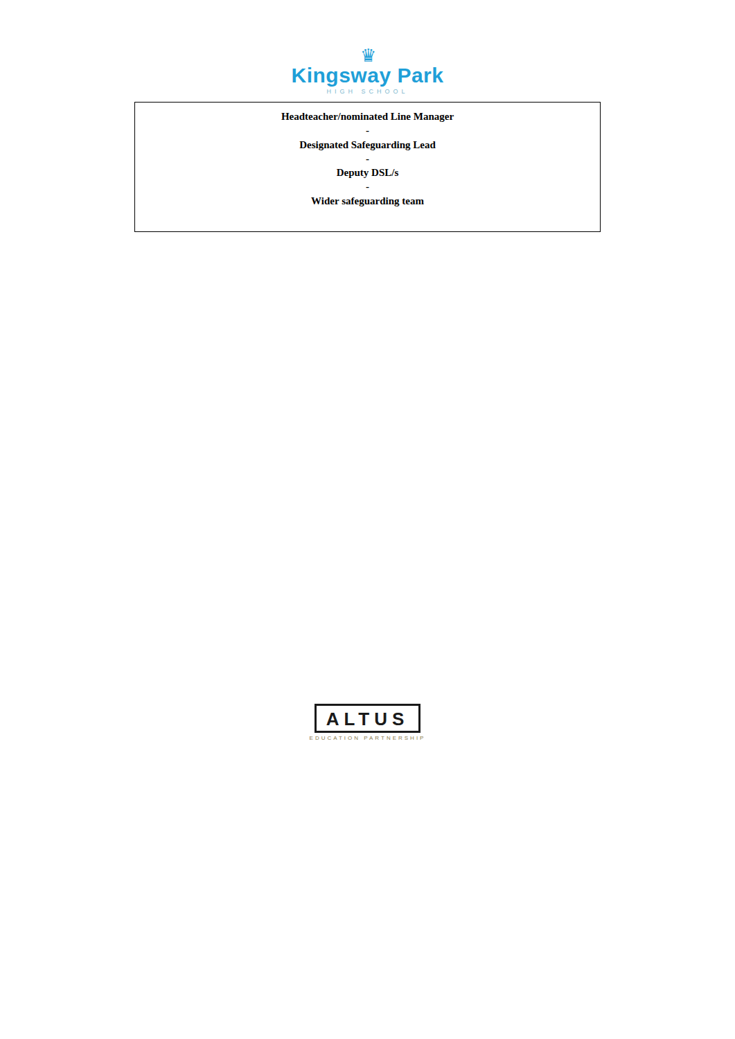♛
Kingsway Park
High School
Headteacher/nominated Line Manager
-
Designated Safeguarding Lead
-
Deputy DSL/s
-
Wider safeguarding team
ALTUS
Education Partnership